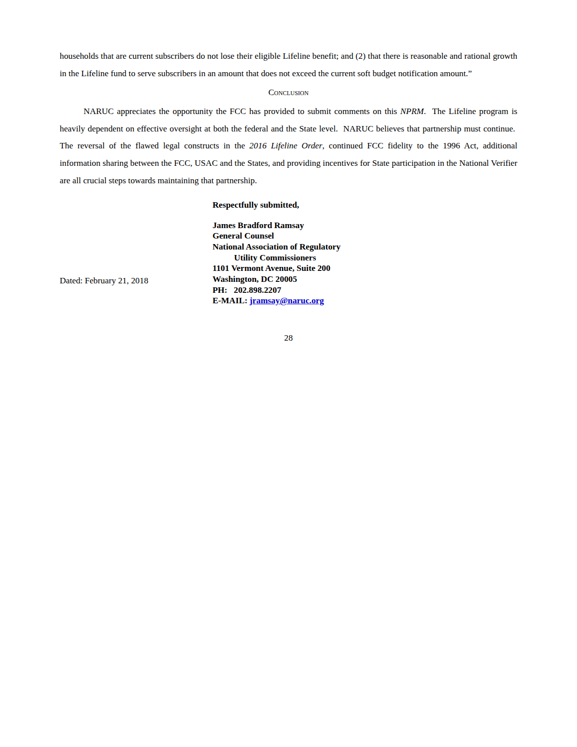households that are current subscribers do not lose their eligible Lifeline benefit; and (2) that there is reasonable and rational growth in the Lifeline fund to serve subscribers in an amount that does not exceed the current soft budget notification amount.”
Conclusion
NARUC appreciates the opportunity the FCC has provided to submit comments on this NPRM. The Lifeline program is heavily dependent on effective oversight at both the federal and the State level. NARUC believes that partnership must continue. The reversal of the flawed legal constructs in the 2016 Lifeline Order, continued FCC fidelity to the 1996 Act, additional information sharing between the FCC, USAC and the States, and providing incentives for State participation in the National Verifier are all crucial steps towards maintaining that partnership.
Respectfully submitted,
James Bradford Ramsay
General Counsel
National Association of Regulatory
Utility Commissioners
1101 Vermont Avenue, Suite 200
Washington, DC 20005
PH: 202.898.2207
E-MAIL: jramsay@naruc.org
Dated: February 21, 2018
28